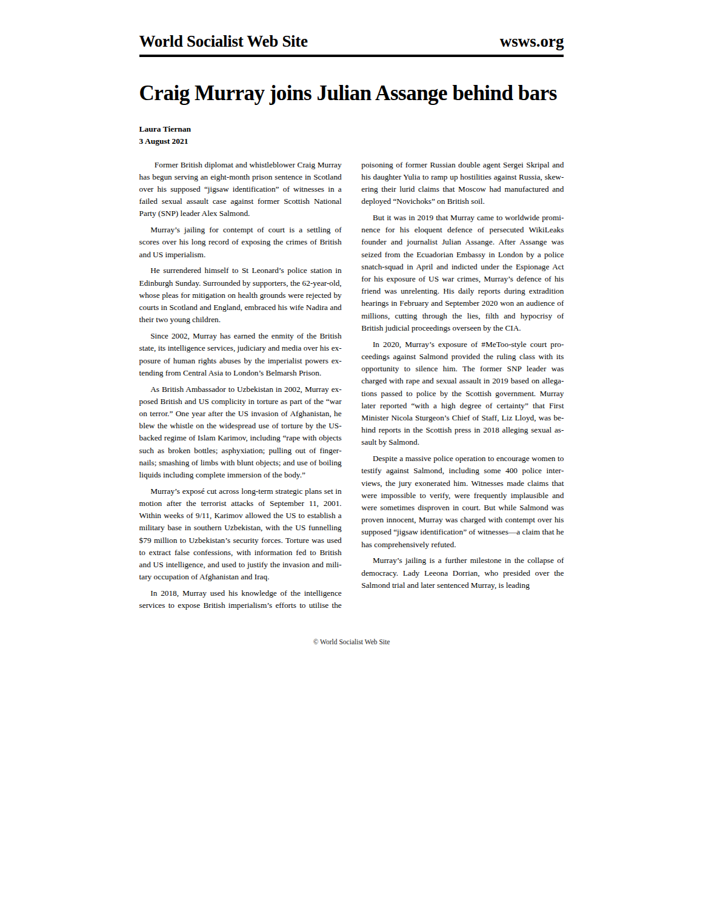World Socialist Web Site
wsws.org
Craig Murray joins Julian Assange behind bars
Laura Tiernan 3 August 2021
Former British diplomat and whistleblower Craig Murray has begun serving an eight-month prison sentence in Scotland over his supposed “jigsaw identification” of witnesses in a failed sexual assault case against former Scottish National Party (SNP) leader Alex Salmond.
Murray’s jailing for contempt of court is a settling of scores over his long record of exposing the crimes of British and US imperialism.
He surrendered himself to St Leonard’s police station in Edinburgh Sunday. Surrounded by supporters, the 62-year-old, whose pleas for mitigation on health grounds were rejected by courts in Scotland and England, embraced his wife Nadira and their two young children.
Since 2002, Murray has earned the enmity of the British state, its intelligence services, judiciary and media over his exposure of human rights abuses by the imperialist powers extending from Central Asia to London’s Belmarsh Prison.
As British Ambassador to Uzbekistan in 2002, Murray exposed British and US complicity in torture as part of the “war on terror.” One year after the US invasion of Afghanistan, he blew the whistle on the widespread use of torture by the US-backed regime of Islam Karimov, including “rape with objects such as broken bottles; asphyxiation; pulling out of fingernails; smashing of limbs with blunt objects; and use of boiling liquids including complete immersion of the body.”
Murray’s exposé cut across long-term strategic plans set in motion after the terrorist attacks of September 11, 2001. Within weeks of 9/11, Karimov allowed the US to establish a military base in southern Uzbekistan, with the US funnelling $79 million to Uzbekistan’s security forces. Torture was used to extract false confessions, with information fed to British and US intelligence, and used to justify the invasion and military occupation of Afghanistan and Iraq.
In 2018, Murray used his knowledge of the intelligence services to expose British imperialism’s efforts to utilise the poisoning of former Russian double agent Sergei Skripal and his daughter Yulia to ramp up hostilities against Russia, skewering their lurid claims that Moscow had manufactured and deployed “Novichoks” on British soil.
But it was in 2019 that Murray came to worldwide prominence for his eloquent defence of persecuted WikiLeaks founder and journalist Julian Assange. After Assange was seized from the Ecuadorian Embassy in London by a police snatch-squad in April and indicted under the Espionage Act for his exposure of US war crimes, Murray’s defence of his friend was unrelenting. His daily reports during extradition hearings in February and September 2020 won an audience of millions, cutting through the lies, filth and hypocrisy of British judicial proceedings overseen by the CIA.
In 2020, Murray’s exposure of #MeToo-style court proceedings against Salmond provided the ruling class with its opportunity to silence him. The former SNP leader was charged with rape and sexual assault in 2019 based on allegations passed to police by the Scottish government. Murray later reported “with a high degree of certainty” that First Minister Nicola Sturgeon’s Chief of Staff, Liz Lloyd, was behind reports in the Scottish press in 2018 alleging sexual assault by Salmond.
Despite a massive police operation to encourage women to testify against Salmond, including some 400 police interviews, the jury exonerated him. Witnesses made claims that were impossible to verify, were frequently implausible and were sometimes disproven in court. But while Salmond was proven innocent, Murray was charged with contempt over his supposed “jigsaw identification” of witnesses—a claim that he has comprehensively refuted.
Murray’s jailing is a further milestone in the collapse of democracy. Lady Leeona Dorrian, who presided over the Salmond trial and later sentenced Murray, is leading
© World Socialist Web Site